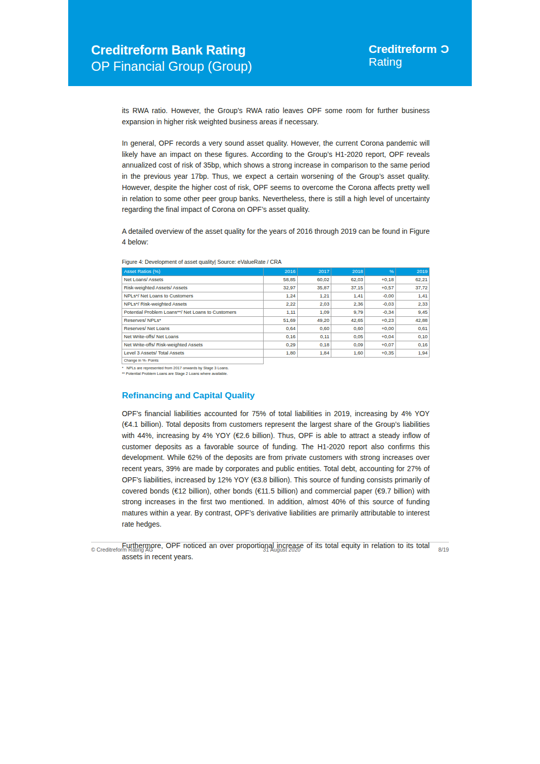Creditreform Bank Rating
OP Financial Group (Group)
Creditreform C
Rating
its RWA ratio. However, the Group’s RWA ratio leaves OPF some room for further business expansion in higher risk weighted business areas if necessary.
In general, OPF records a very sound asset quality. However, the current Corona pandemic will likely have an impact on these figures. According to the Group’s H1-2020 report, OPF reveals annualized cost of risk of 35bp, which shows a strong increase in comparison to the same period in the previous year 17bp. Thus, we expect a certain worsening of the Group’s asset quality. However, despite the higher cost of risk, OPF seems to overcome the Corona affects pretty well in relation to some other peer group banks. Nevertheless, there is still a high level of uncertainty regarding the final impact of Corona on OPF’s asset quality.
A detailed overview of the asset quality for the years of 2016 through 2019 can be found in Figure 4 below:
Figure 4: Development of asset quality| Source: eValueRate / CRA
| Asset Ratios (%) | 2016 | 2017 | 2018 | % | 2019 |
| --- | --- | --- | --- | --- | --- |
| Net Loans/ Assets | 58,85 | 60,02 | 62,03 | +0,18 | 62,21 |
| Risk-weighted Assets/ Assets | 32,97 | 35,87 | 37,15 | +0,57 | 37,72 |
| NPLs*/ Net Loans to Customers | 1,24 | 1,21 | 1,41 | -0,00 | 1,41 |
| NPLs*/ Risk-weighted Assets | 2,22 | 2,03 | 2,36 | -0,03 | 2,33 |
| Potential Problem Loans**/ Net Loans to Customers | 1,11 | 1,09 | 9,79 | -0,34 | 9,45 |
| Reserves/ NPLs* | 51,69 | 49,20 | 42,65 | +0,23 | 42,88 |
| Reserves/ Net Loans | 0,64 | 0,60 | 0,60 | +0,00 | 0,61 |
| Net Write-offs/ Net Loans | 0,16 | 0,11 | 0,05 | +0,04 | 0,10 |
| Net Write-offs/ Risk-weighted Assets | 0,29 | 0,18 | 0,09 | +0,07 | 0,16 |
| Level 3 Assets/ Total Assets | 1,80 | 1,84 | 1,60 | +0,35 | 1,94 |
| Change in %- Points | | | | | |
* NPLs are represented from 2017 onwards by Stage 3 Loans.
** Potential Problem Loans are Stage 2 Loans where available.
Refinancing and Capital Quality
OPF’s financial liabilities accounted for 75% of total liabilities in 2019, increasing by 4% YOY (€4.1 billion). Total deposits from customers represent the largest share of the Group’s liabilities with 44%, increasing by 4% YOY (€2.6 billion). Thus, OPF is able to attract a steady inflow of customer deposits as a favorable source of funding. The H1-2020 report also confirms this development. While 62% of the deposits are from private customers with strong increases over recent years, 39% are made by corporates and public entities. Total debt, accounting for 27% of OPF’s liabilities, increased by 12% YOY (€3.8 billion). This source of funding consists primarily of covered bonds (€12 billion), other bonds (€11.5 billion) and commercial paper (€9.7 billion) with strong increases in the first two mentioned. In addition, almost 40% of this source of funding matures within a year. By contrast, OPF’s derivative liabilities are primarily attributable to interest rate hedges.
Furthermore, OPF noticed an over proportional increase of its total equity in relation to its total assets in recent years.
© Creditreform Rating AG
31 August 2020
8/19